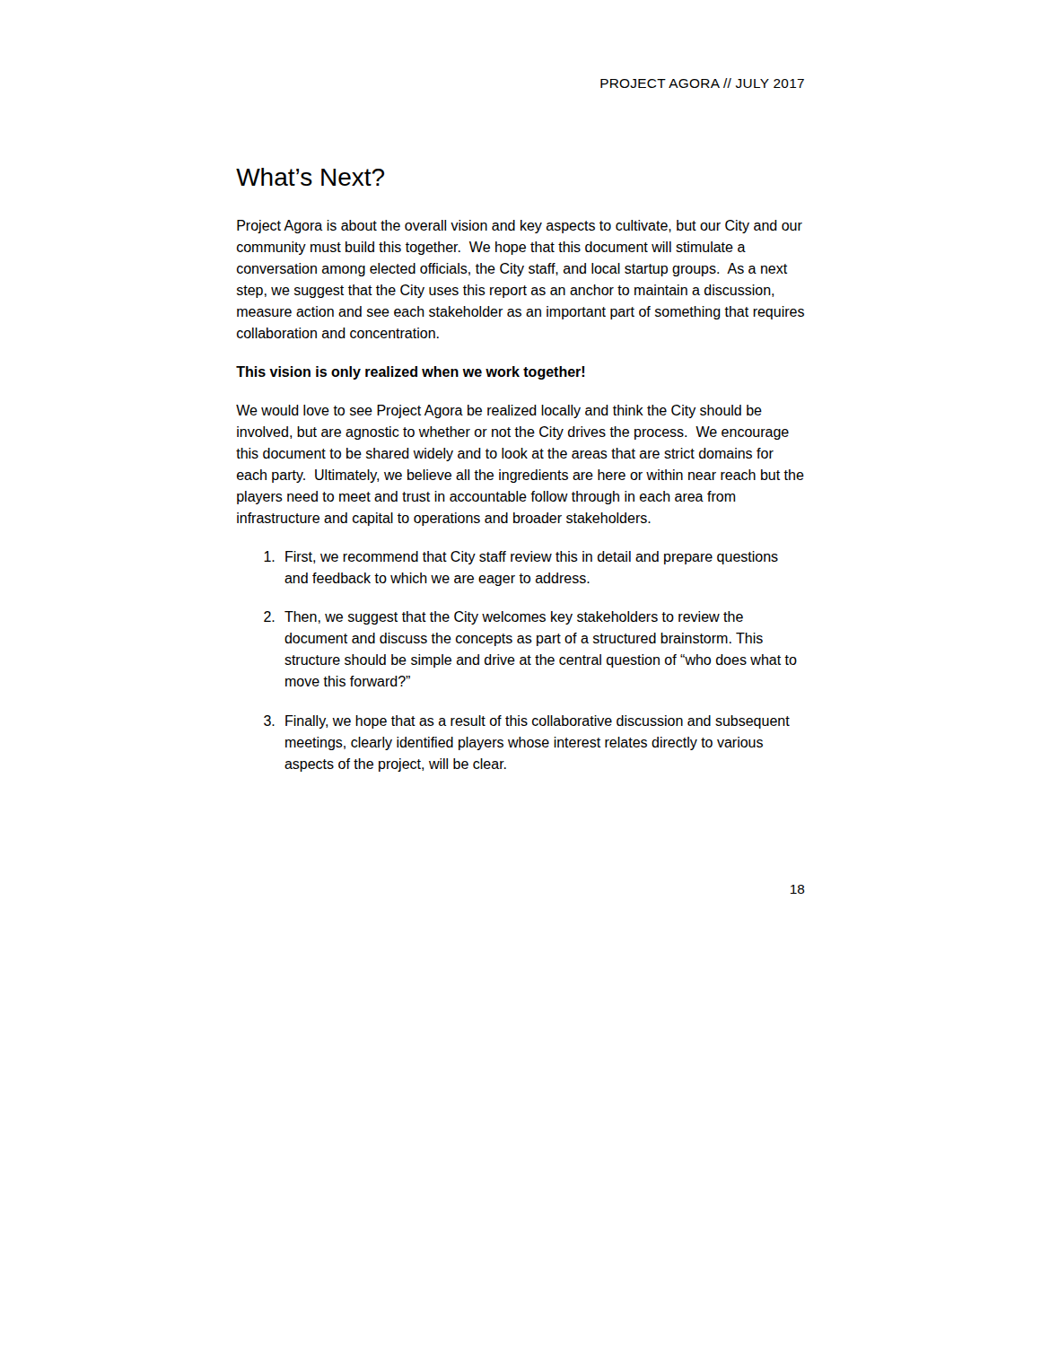PROJECT AGORA // JULY 2017
What’s Next?
Project Agora is about the overall vision and key aspects to cultivate, but our City and our community must build this together. We hope that this document will stimulate a conversation among elected officials, the City staff, and local startup groups. As a next step, we suggest that the City uses this report as an anchor to maintain a discussion, measure action and see each stakeholder as an important part of something that requires collaboration and concentration.
This vision is only realized when we work together!
We would love to see Project Agora be realized locally and think the City should be involved, but are agnostic to whether or not the City drives the process. We encourage this document to be shared widely and to look at the areas that are strict domains for each party. Ultimately, we believe all the ingredients are here or within near reach but the players need to meet and trust in accountable follow through in each area from infrastructure and capital to operations and broader stakeholders.
First, we recommend that City staff review this in detail and prepare questions and feedback to which we are eager to address.
Then, we suggest that the City welcomes key stakeholders to review the document and discuss the concepts as part of a structured brainstorm. This structure should be simple and drive at the central question of “who does what to move this forward?”
Finally, we hope that as a result of this collaborative discussion and subsequent meetings, clearly identified players whose interest relates directly to various aspects of the project, will be clear.
18